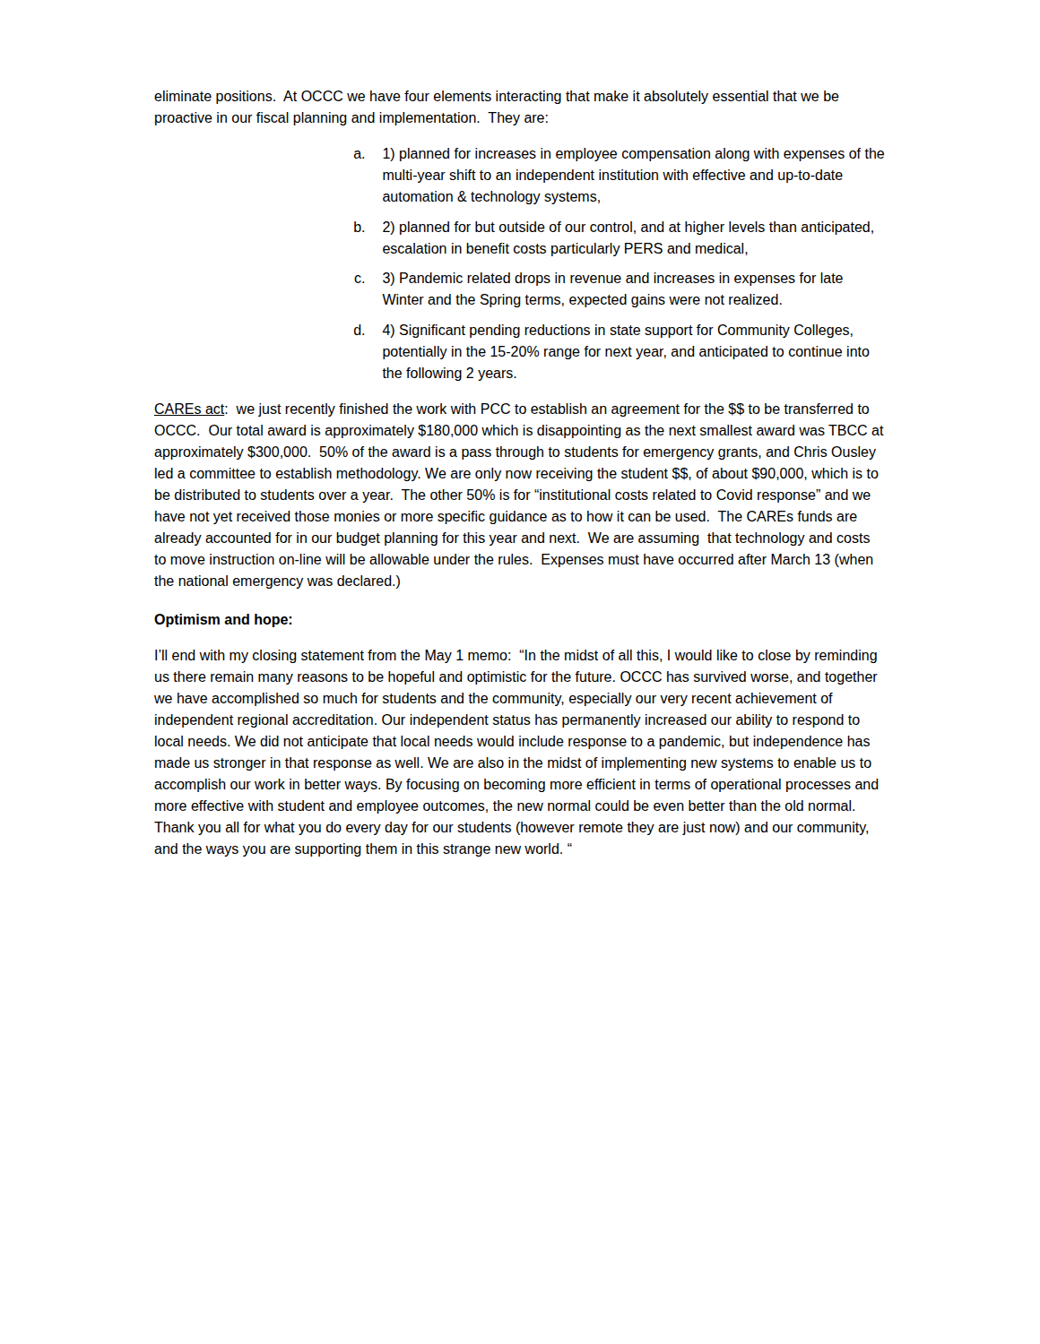eliminate positions. At OCCC we have four elements interacting that make it absolutely essential that we be proactive in our fiscal planning and implementation. They are:
1) planned for increases in employee compensation along with expenses of the multi-year shift to an independent institution with effective and up-to-date automation & technology systems,
2) planned for but outside of our control, and at higher levels than anticipated, escalation in benefit costs particularly PERS and medical,
3) Pandemic related drops in revenue and increases in expenses for late Winter and the Spring terms, expected gains were not realized.
4) Significant pending reductions in state support for Community Colleges, potentially in the 15-20% range for next year, and anticipated to continue into the following 2 years.
CAREs act: we just recently finished the work with PCC to establish an agreement for the $$ to be transferred to OCCC. Our total award is approximately $180,000 which is disappointing as the next smallest award was TBCC at approximately $300,000. 50% of the award is a pass through to students for emergency grants, and Chris Ousley led a committee to establish methodology. We are only now receiving the student $$, of about $90,000, which is to be distributed to students over a year. The other 50% is for “institutional costs related to Covid response” and we have not yet received those monies or more specific guidance as to how it can be used. The CAREs funds are already accounted for in our budget planning for this year and next. We are assuming that technology and costs to move instruction on-line will be allowable under the rules. Expenses must have occurred after March 13 (when the national emergency was declared.)
Optimism and hope:
I’ll end with my closing statement from the May 1 memo: “In the midst of all this, I would like to close by reminding us there remain many reasons to be hopeful and optimistic for the future. OCCC has survived worse, and together we have accomplished so much for students and the community, especially our very recent achievement of independent regional accreditation. Our independent status has permanently increased our ability to respond to local needs. We did not anticipate that local needs would include response to a pandemic, but independence has made us stronger in that response as well. We are also in the midst of implementing new systems to enable us to accomplish our work in better ways. By focusing on becoming more efficient in terms of operational processes and more effective with student and employee outcomes, the new normal could be even better than the old normal. Thank you all for what you do every day for our students (however remote they are just now) and our community, and the ways you are supporting them in this strange new world. “